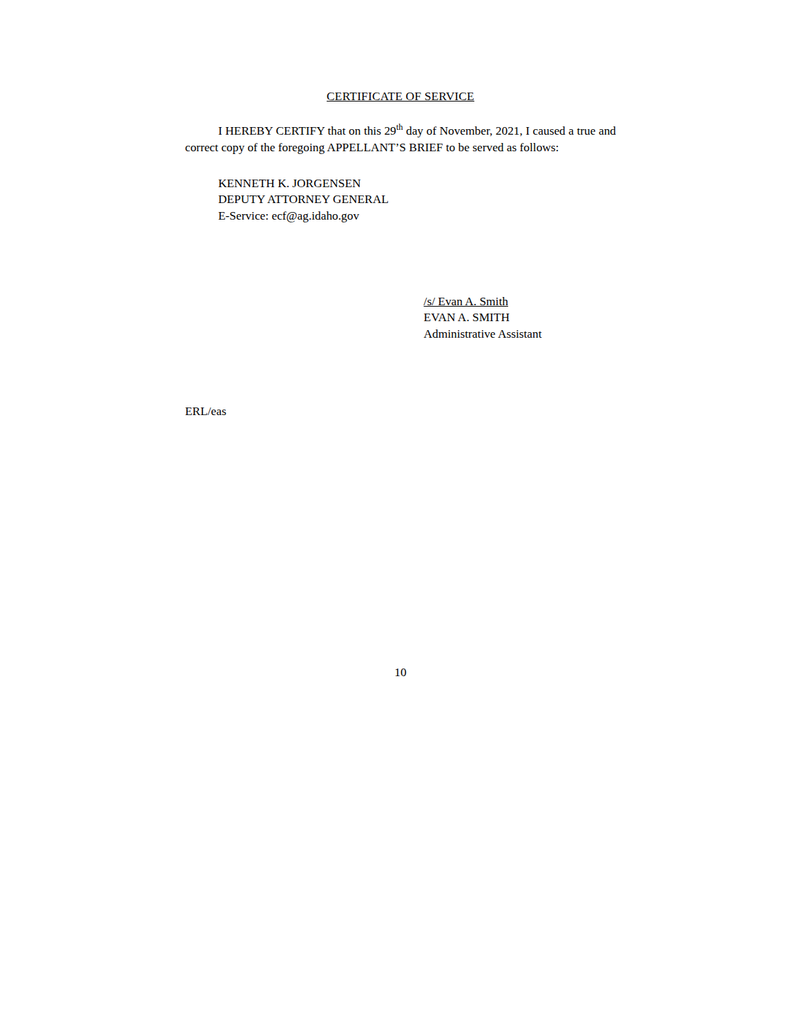CERTIFICATE OF SERVICE
I HEREBY CERTIFY that on this 29th day of November, 2021, I caused a true and correct copy of the foregoing APPELLANT’S BRIEF to be served as follows:
KENNETH K. JORGENSEN
DEPUTY ATTORNEY GENERAL
E-Service: ecf@ag.idaho.gov
/s/ Evan A. Smith
EVAN A. SMITH
Administrative Assistant
ERL/eas
10